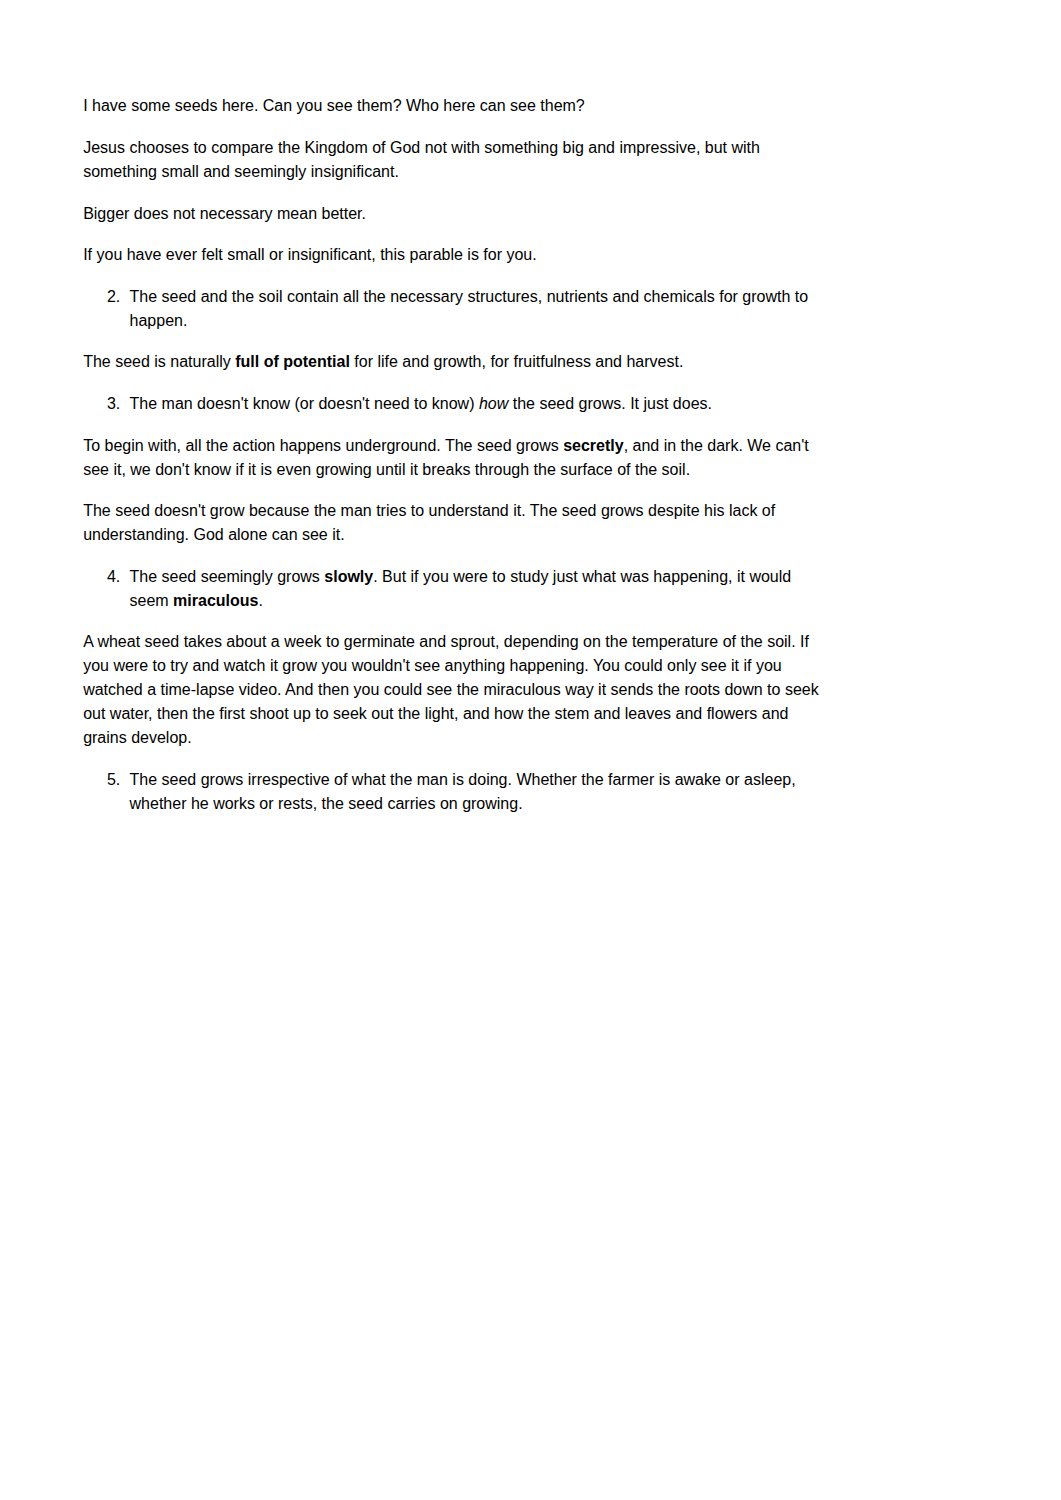I have some seeds here. Can you see them? Who here can see them?
Jesus chooses to compare the Kingdom of God not with something big and impressive, but with something small and seemingly insignificant.
Bigger does not necessary mean better.
If you have ever felt small or insignificant, this parable is for you.
The seed and the soil contain all the necessary structures, nutrients and chemicals for growth to happen.
The seed is naturally full of potential for life and growth, for fruitfulness and harvest.
The man doesn't know (or doesn't need to know) how the seed grows. It just does.
To begin with, all the action happens underground. The seed grows secretly, and in the dark. We can't see it, we don't know if it is even growing until it breaks through the surface of the soil.
The seed doesn't grow because the man tries to understand it. The seed grows despite his lack of understanding. God alone can see it.
The seed seemingly grows slowly. But if you were to study just what was happening, it would seem miraculous.
A wheat seed takes about a week to germinate and sprout, depending on the temperature of the soil. If you were to try and watch it grow you wouldn't see anything happening. You could only see it if you watched a time-lapse video. And then you could see the miraculous way it sends the roots down to seek out water, then the first shoot up to seek out the light, and how the stem and leaves and flowers and grains develop.
The seed grows irrespective of what the man is doing. Whether the farmer is awake or asleep, whether he works or rests, the seed carries on growing.